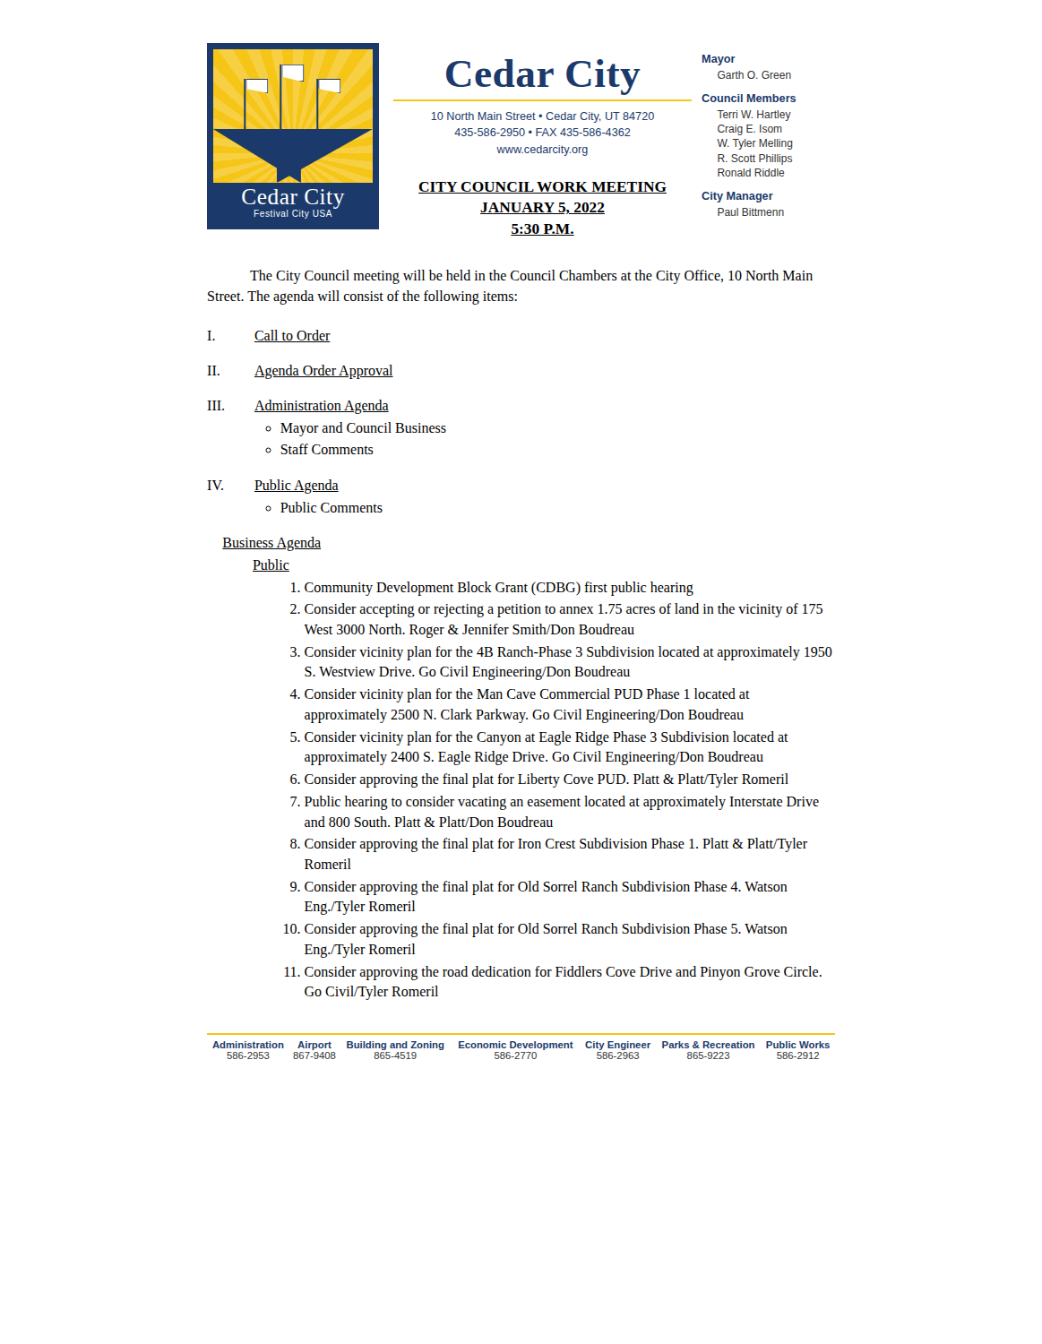Cedar City Festival City USA
Cedar City
10 North Main Street • Cedar City, UT 84720
435-586-2950 • FAX 435-586-4362
www.cedarcity.org
CITY COUNCIL WORK MEETING JANUARY 5, 2022 5:30 P.M.
Mayor
Garth O. Green
Council Members
Terri W. Hartley
Craig E. Isom
W. Tyler Melling
R. Scott Phillips
Ronald Riddle
City Manager
Paul Bittmenn
The City Council meeting will be held in the Council Chambers at the City Office, 10 North Main Street. The agenda will consist of the following items:
I.
Call to Order
II.
Agenda Order Approval
III.
Administration Agenda
Mayor and Council Business
Staff Comments
IV.
Public Agenda
Public Comments
Business Agenda
Public
Community Development Block Grant (CDBG) first public hearing
Consider accepting or rejecting a petition to annex 1.75 acres of land in the vicinity of 175 West 3000 North. Roger & Jennifer Smith/Don Boudreau
Consider vicinity plan for the 4B Ranch-Phase 3 Subdivision located at approximately 1950 S. Westview Drive. Go Civil Engineering/Don Boudreau
Consider vicinity plan for the Man Cave Commercial PUD Phase 1 located at approximately 2500 N. Clark Parkway. Go Civil Engineering/Don Boudreau
Consider vicinity plan for the Canyon at Eagle Ridge Phase 3 Subdivision located at approximately 2400 S. Eagle Ridge Drive. Go Civil Engineering/Don Boudreau
Consider approving the final plat for Liberty Cove PUD. Platt & Platt/Tyler Romeril
Public hearing to consider vacating an easement located at approximately Interstate Drive and 800 South. Platt & Platt/Don Boudreau
Consider approving the final plat for Iron Crest Subdivision Phase 1. Platt & Platt/Tyler Romeril
Consider approving the final plat for Old Sorrel Ranch Subdivision Phase 4. Watson Eng./Tyler Romeril
Consider approving the final plat for Old Sorrel Ranch Subdivision Phase 5. Watson Eng./Tyler Romeril
Consider approving the road dedication for Fiddlers Cove Drive and Pinyon Grove Circle. Go Civil/Tyler Romeril
| Administration | Airport | Building and Zoning | Economic Development | City Engineer | Parks & Recreation | Public Works |
| 586-2953 | 867-9408 | 865-4519 | 586-2770 | 586-2963 | 865-9223 | 586-2912 |